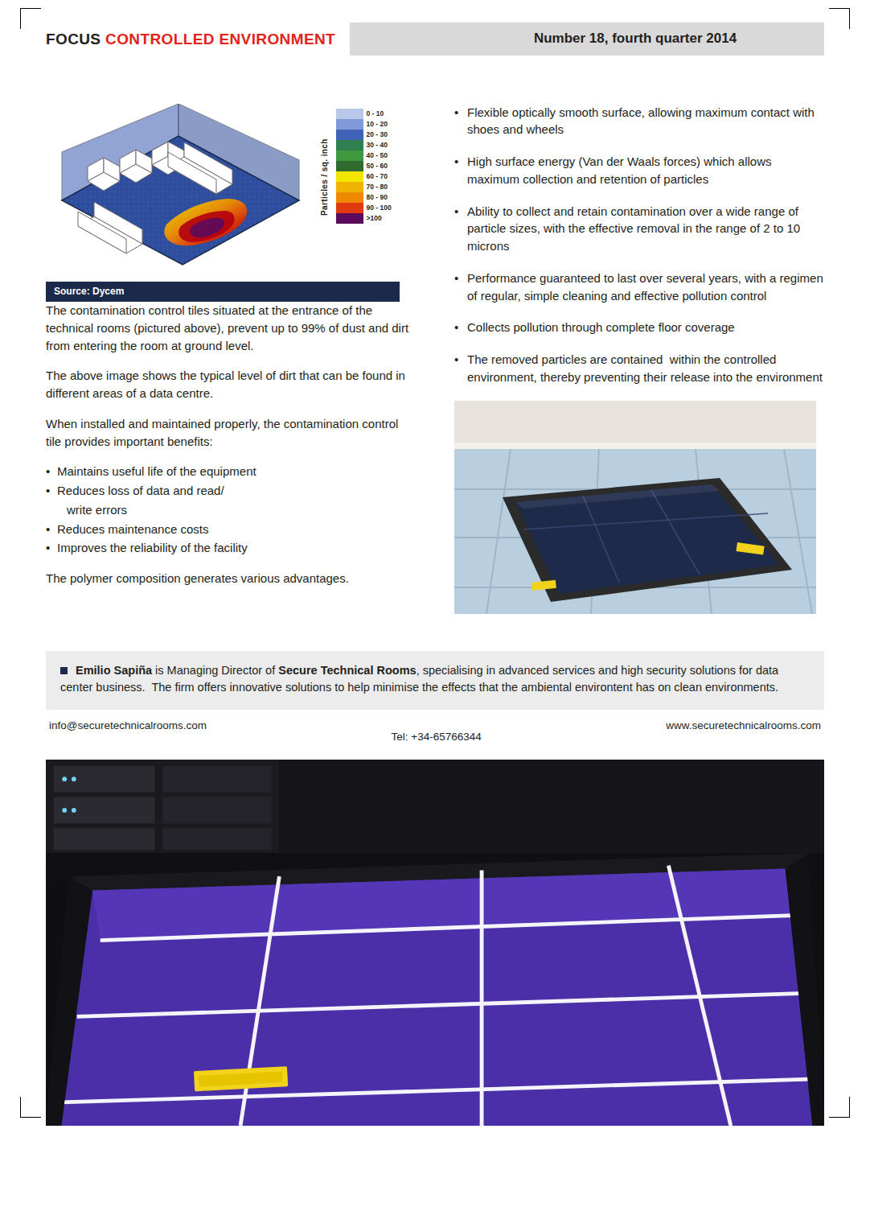FOCUS CONTROLLED ENVIRONMENT
Number 18, fourth quarter 2014
Particles / sq. inch
| | 0 - 10 |
| | 10 - 20 |
| | 20 - 30 |
| | 30 - 40 |
| | 40 - 50 |
| | 50 - 60 |
| | 60 - 70 |
| | 70 - 80 |
| | 80 - 90 |
| | 90 - 100 |
| | >100 |
Source: Dycem
The contamination control tiles situated at the entrance of the technical rooms (pictured above), prevent up to 99% of dust and dirt from entering the room at ground level.
The above image shows the typical level of dirt that can be found in different areas of a data centre.
When installed and maintained properly, the contamination control tile provides important benefits:
Maintains useful life of the equipment
Reduces loss of data and read/
write errors
Reduces maintenance costs
Improves the reliability of the facility
The polymer composition generates various advantages.
Flexible optically smooth surface, allowing maximum contact with shoes and wheels
High surface energy (Van der Waals forces) which allows maximum collection and retention of particles
Ability to collect and retain contamination over a wide range of particle sizes, with the effective removal in the range of 2 to 10 microns
Performance guaranteed to last over several years, with a regimen of regular, simple cleaning and effective pollution control
Collects pollution through complete floor coverage
The removed particles are contained within the controlled environment, thereby preventing their release into the environment
Emilio Sapiña is Managing Director of Secure Technical Rooms, specialising in advanced services and high security solutions for data center business. The firm offers innovative solutions to help minimise the effects that the ambiental environtent has on clean environments.
info@securetechnicalrooms.com
Tel: +34-65766344
www.securetechnicalrooms.com